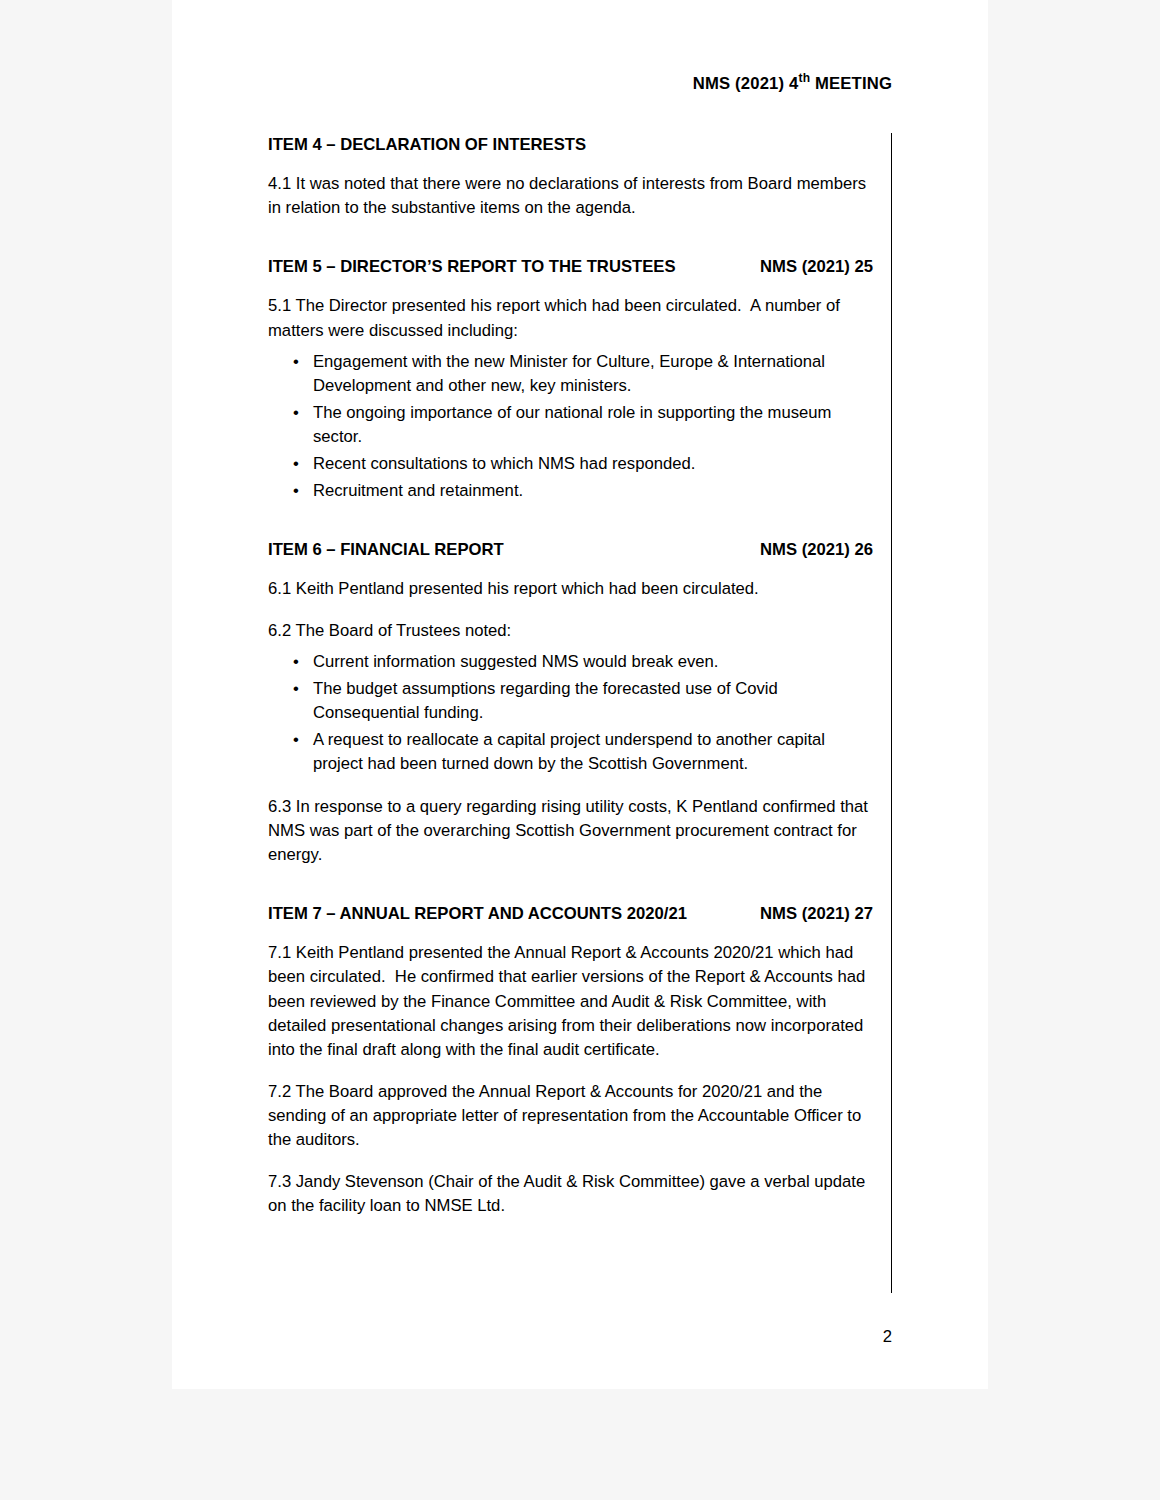NMS (2021) 4th MEETING
Item 4 – Declaration of Interests
4.1 It was noted that there were no declarations of interests from Board members in relation to the substantive items on the agenda.
Item 5 – Director’s Report to the Trustees NMS (2021) 25
5.1 The Director presented his report which had been circulated. A number of matters were discussed including:
Engagement with the new Minister for Culture, Europe & International Development and other new, key ministers.
The ongoing importance of our national role in supporting the museum sector.
Recent consultations to which NMS had responded.
Recruitment and retainment.
Item 6 – Financial Report NMS (2021) 26
6.1 Keith Pentland presented his report which had been circulated.
6.2 The Board of Trustees noted:
Current information suggested NMS would break even.
The budget assumptions regarding the forecasted use of Covid Consequential funding.
A request to reallocate a capital project underspend to another capital project had been turned down by the Scottish Government.
6.3 In response to a query regarding rising utility costs, K Pentland confirmed that NMS was part of the overarching Scottish Government procurement contract for energy.
Item 7 – Annual Report and Accounts 2020/21 NMS (2021) 27
7.1 Keith Pentland presented the Annual Report & Accounts 2020/21 which had been circulated. He confirmed that earlier versions of the Report & Accounts had been reviewed by the Finance Committee and Audit & Risk Committee, with detailed presentational changes arising from their deliberations now incorporated into the final draft along with the final audit certificate.
7.2 The Board approved the Annual Report & Accounts for 2020/21 and the sending of an appropriate letter of representation from the Accountable Officer to the auditors.
7.3 Jandy Stevenson (Chair of the Audit & Risk Committee) gave a verbal update on the facility loan to NMSE Ltd.
2